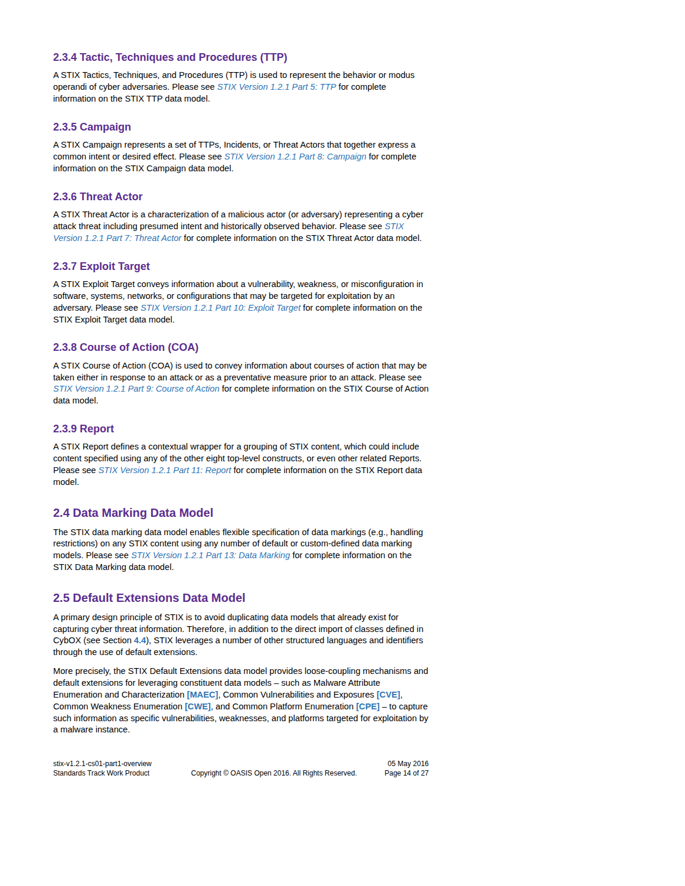2.3.4 Tactic, Techniques and Procedures (TTP)
A STIX Tactics, Techniques, and Procedures (TTP) is used to represent the behavior or modus operandi of cyber adversaries. Please see STIX Version 1.2.1 Part 5: TTP for complete information on the STIX TTP data model.
2.3.5 Campaign
A STIX Campaign represents a set of TTPs, Incidents, or Threat Actors that together express a common intent or desired effect. Please see STIX Version 1.2.1 Part 8: Campaign for complete information on the STIX Campaign data model.
2.3.6 Threat Actor
A STIX Threat Actor is a characterization of a malicious actor (or adversary) representing a cyber attack threat including presumed intent and historically observed behavior. Please see STIX Version 1.2.1 Part 7: Threat Actor for complete information on the STIX Threat Actor data model.
2.3.7 Exploit Target
A STIX Exploit Target conveys information about a vulnerability, weakness, or misconfiguration in software, systems, networks, or configurations that may be targeted for exploitation by an adversary. Please see STIX Version 1.2.1 Part 10: Exploit Target for complete information on the STIX Exploit Target data model.
2.3.8 Course of Action (COA)
A STIX Course of Action (COA) is used to convey information about courses of action that may be taken either in response to an attack or as a preventative measure prior to an attack. Please see STIX Version 1.2.1 Part 9: Course of Action for complete information on the STIX Course of Action data model.
2.3.9 Report
A STIX Report defines a contextual wrapper for a grouping of STIX content, which could include content specified using any of the other eight top-level constructs, or even other related Reports. Please see STIX Version 1.2.1 Part 11: Report for complete information on the STIX Report data model.
2.4 Data Marking Data Model
The STIX data marking data model enables flexible specification of data markings (e.g., handling restrictions) on any STIX content using any number of default or custom-defined data marking models. Please see STIX Version 1.2.1 Part 13: Data Marking for complete information on the STIX Data Marking data model.
2.5 Default Extensions Data Model
A primary design principle of STIX is to avoid duplicating data models that already exist for capturing cyber threat information. Therefore, in addition to the direct import of classes defined in CybOX (see Section 4.4), STIX leverages a number of other structured languages and identifiers through the use of default extensions.
More precisely, the STIX Default Extensions data model provides loose-coupling mechanisms and default extensions for leveraging constituent data models – such as Malware Attribute Enumeration and Characterization [MAEC], Common Vulnerabilities and Exposures [CVE], Common Weakness Enumeration [CWE], and Common Platform Enumeration [CPE] – to capture such information as specific vulnerabilities, weaknesses, and platforms targeted for exploitation by a malware instance.
stix-v1.2.1-cs01-part1-overview Standards Track Work Product
Copyright © OASIS Open 2016. All Rights Reserved.
05 May 2016 Page 14 of 27